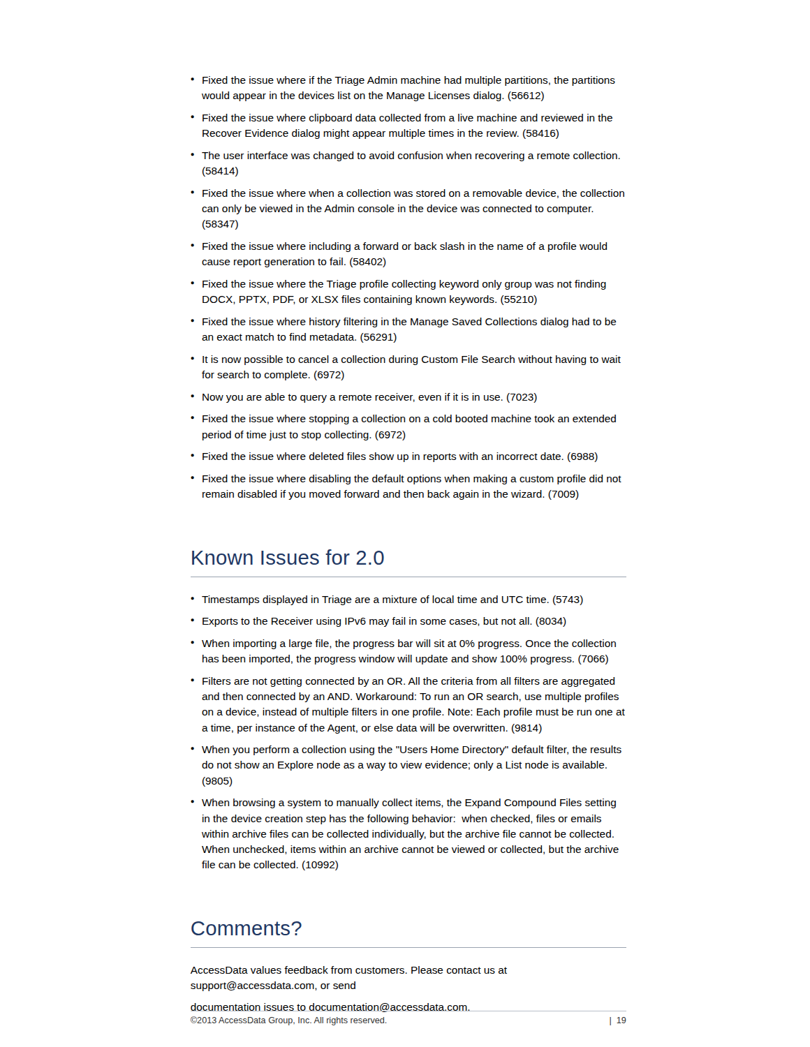Fixed the issue where if the Triage Admin machine had multiple partitions, the partitions would appear in the devices list on the Manage Licenses dialog. (56612)
Fixed the issue where clipboard data collected from a live machine and reviewed in the Recover Evidence dialog might appear multiple times in the review. (58416)
The user interface was changed to avoid confusion when recovering a remote collection. (58414)
Fixed the issue where when a collection was stored on a removable device, the collection can only be viewed in the Admin console in the device was connected to computer. (58347)
Fixed the issue where including a forward or back slash in the name of a profile would cause report generation to fail. (58402)
Fixed the issue where the Triage profile collecting keyword only group was not finding DOCX, PPTX, PDF, or XLSX files containing known keywords. (55210)
Fixed the issue where history filtering in the Manage Saved Collections dialog had to be an exact match to find metadata. (56291)
It is now possible to cancel a collection during Custom File Search without having to wait for search to complete. (6972)
Now you are able to query a remote receiver, even if it is in use. (7023)
Fixed the issue where stopping a collection on a cold booted machine took an extended period of time just to stop collecting. (6972)
Fixed the issue where deleted files show up in reports with an incorrect date. (6988)
Fixed the issue where disabling the default options when making a custom profile did not remain disabled if you moved forward and then back again in the wizard. (7009)
Known Issues for 2.0
Timestamps displayed in Triage are a mixture of local time and UTC time. (5743)
Exports to the Receiver using IPv6 may fail in some cases, but not all. (8034)
When importing a large file, the progress bar will sit at 0% progress. Once the collection has been imported, the progress window will update and show 100% progress. (7066)
Filters are not getting connected by an OR. All the criteria from all filters are aggregated and then connected by an AND. Workaround: To run an OR search, use multiple profiles on a device, instead of multiple filters in one profile. Note: Each profile must be run one at a time, per instance of the Agent, or else data will be overwritten. (9814)
When you perform a collection using the "Users Home Directory" default filter, the results do not show an Explore node as a way to view evidence; only a List node is available. (9805)
When browsing a system to manually collect items, the Expand Compound Files setting in the device creation step has the following behavior: when checked, files or emails within archive files can be collected individually, but the archive file cannot be collected. When unchecked, items within an archive cannot be viewed or collected, but the archive file can be collected. (10992)
Comments?
AccessData values feedback from customers. Please contact us at support@accessdata.com, or send
documentation issues to documentation@accessdata.com.
©2013 AccessData Group, Inc. All rights reserved.
| 19